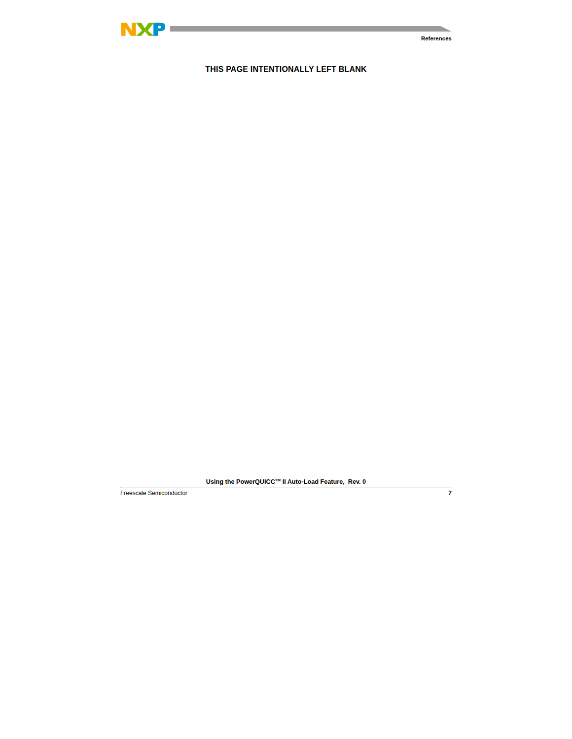References
THIS PAGE INTENTIONALLY LEFT BLANK
Using the PowerQUICCTM II Auto-Load Feature, Rev. 0
Freescale Semiconductor 7